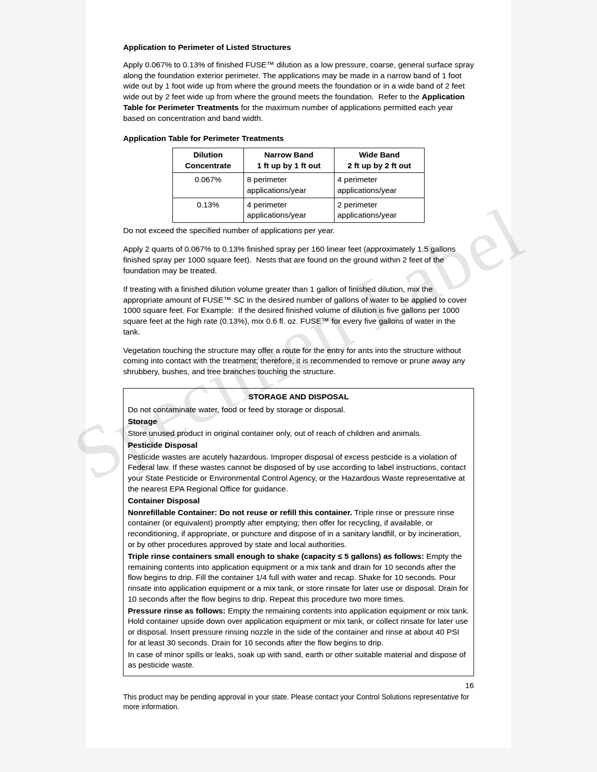Specimen Label
Application to Perimeter of Listed Structures
Apply 0.067% to 0.13% of finished FUSE™ dilution as a low pressure, coarse, general surface spray along the foundation exterior perimeter. The applications may be made in a narrow band of 1 foot wide out by 1 foot wide up from where the ground meets the foundation or in a wide band of 2 feet wide out by 2 feet wide up from where the ground meets the foundation. Refer to the Application Table for Perimeter Treatments for the maximum number of applications permitted each year based on concentration and band width.
Application Table for Perimeter Treatments
| Dilution Concentrate | Narrow Band 1 ft up by 1 ft out | Wide Band 2 ft up by 2 ft out |
| --- | --- | --- |
| 0.067% | 8 perimeter applications/year | 4 perimeter applications/year |
| 0.13% | 4 perimeter applications/year | 2 perimeter applications/year |
Do not exceed the specified number of applications per year.
Apply 2 quarts of 0.067% to 0.13% finished spray per 160 linear feet (approximately 1.5 gallons finished spray per 1000 square feet). Nests that are found on the ground within 2 feet of the foundation may be treated.
If treating with a finished dilution volume greater than 1 gallon of finished dilution, mix the appropriate amount of FUSE™ SC in the desired number of gallons of water to be applied to cover 1000 square feet. For Example: If the desired finished volume of dilution is five gallons per 1000 square feet at the high rate (0.13%), mix 0.6 fl. oz. FUSE™ for every five gallons of water in the tank.
Vegetation touching the structure may offer a route for the entry for ants into the structure without coming into contact with the treatment; therefore, it is recommended to remove or prune away any shrubbery, bushes, and tree branches touching the structure.
STORAGE AND DISPOSAL
Do not contaminate water, food or feed by storage or disposal.
Storage
Store unused product in original container only, out of reach of children and animals.
Pesticide Disposal
Pesticide wastes are acutely hazardous. Improper disposal of excess pesticide is a violation of Federal law. If these wastes cannot be disposed of by use according to label instructions, contact your State Pesticide or Environmental Control Agency, or the Hazardous Waste representative at the nearest EPA Regional Office for guidance.
Container Disposal
Nonrefillable Container: Do not reuse or refill this container. Triple rinse or pressure rinse container (or equivalent) promptly after emptying; then offer for recycling, if available, or reconditioning, if appropriate, or puncture and dispose of in a sanitary landfill, or by incineration, or by other procedures approved by state and local authorities.
Triple rinse containers small enough to shake (capacity ≤ 5 gallons) as follows: Empty the remaining contents into application equipment or a mix tank and drain for 10 seconds after the flow begins to drip. Fill the container 1/4 full with water and recap. Shake for 10 seconds. Pour rinsate into application equipment or a mix tank, or store rinsate for later use or disposal. Drain for 10 seconds after the flow begins to drip. Repeat this procedure two more times.
Pressure rinse as follows: Empty the remaining contents into application equipment or mix tank. Hold container upside down over application equipment or mix tank, or collect rinsate for later use or disposal. Insert pressure rinsing nozzle in the side of the container and rinse at about 40 PSI for at least 30 seconds. Drain for 10 seconds after the flow begins to drip.
In case of minor spills or leaks, soak up with sand, earth or other suitable material and dispose of as pesticide waste.
16
This product may be pending approval in your state. Please contact your Control Solutions representative for more information.